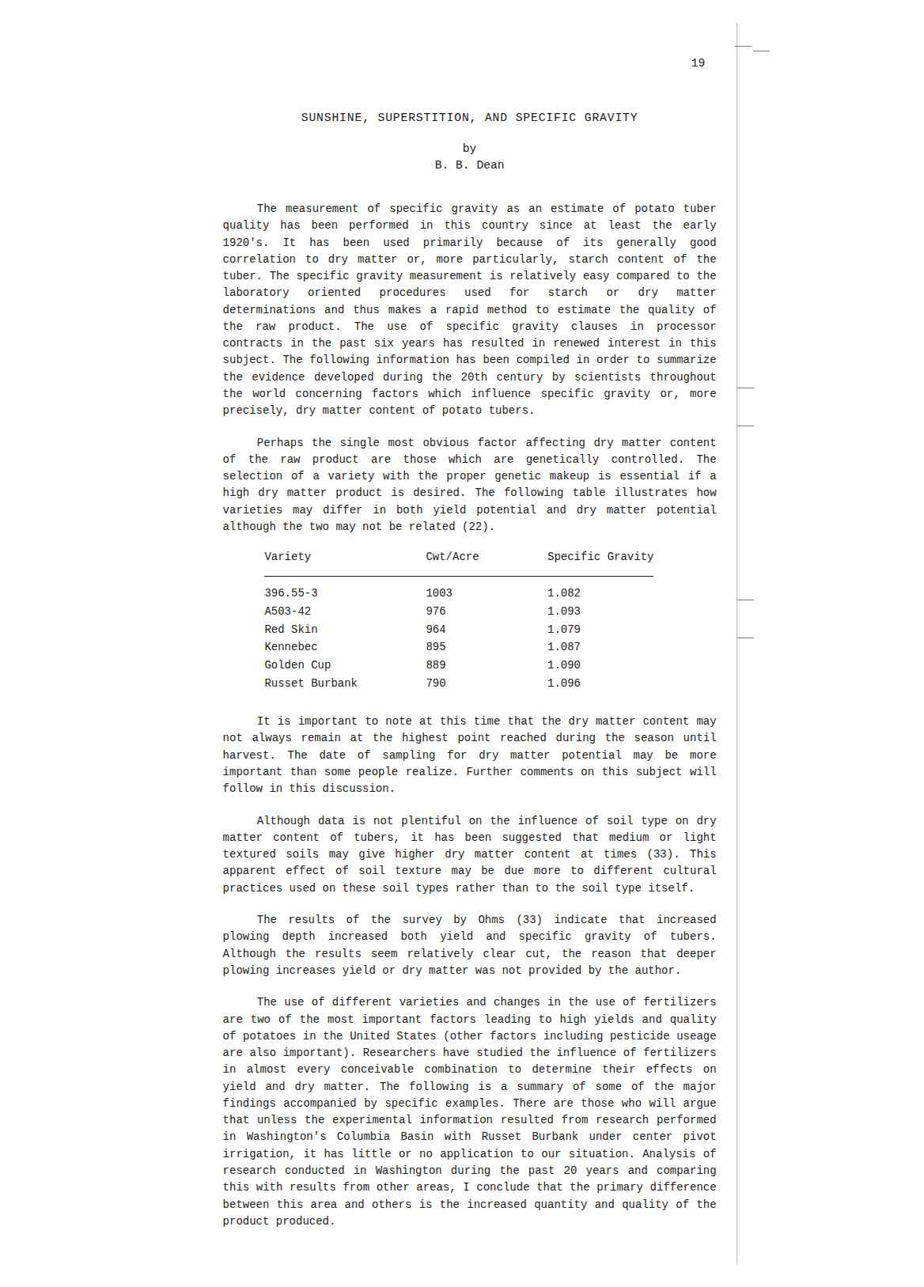19
SUNSHINE, SUPERSTITION, AND SPECIFIC GRAVITY
by
B. B. Dean
The measurement of specific gravity as an estimate of potato tuber quality has been performed in this country since at least the early 1920's. It has been used primarily because of its generally good correlation to dry matter or, more particularly, starch content of the tuber. The specific gravity measurement is relatively easy compared to the laboratory oriented procedures used for starch or dry matter determinations and thus makes a rapid method to estimate the quality of the raw product. The use of specific gravity clauses in processor contracts in the past six years has resulted in renewed interest in this subject. The following information has been compiled in order to summarize the evidence developed during the 20th century by scientists throughout the world concerning factors which influence specific gravity or, more precisely, dry matter content of potato tubers.
Perhaps the single most obvious factor affecting dry matter content of the raw product are those which are genetically controlled. The selection of a variety with the proper genetic makeup is essential if a high dry matter product is desired. The following table illustrates how varieties may differ in both yield potential and dry matter potential although the two may not be related (22).
| Variety | Cwt/Acre | Specific Gravity |
| --- | --- | --- |
| 396.55-3 | 1003 | 1.082 |
| A503-42 | 976 | 1.093 |
| Red Skin | 964 | 1.079 |
| Kennebec | 895 | 1.087 |
| Golden Cup | 889 | 1.090 |
| Russet Burbank | 790 | 1.096 |
It is important to note at this time that the dry matter content may not always remain at the highest point reached during the season until harvest. The date of sampling for dry matter potential may be more important than some people realize. Further comments on this subject will follow in this discussion.
Although data is not plentiful on the influence of soil type on dry matter content of tubers, it has been suggested that medium or light textured soils may give higher dry matter content at times (33). This apparent effect of soil texture may be due more to different cultural practices used on these soil types rather than to the soil type itself.
The results of the survey by Ohms (33) indicate that increased plowing depth increased both yield and specific gravity of tubers. Although the results seem relatively clear cut, the reason that deeper plowing increases yield or dry matter was not provided by the author.
The use of different varieties and changes in the use of fertilizers are two of the most important factors leading to high yields and quality of potatoes in the United States (other factors including pesticide useage are also important). Researchers have studied the influence of fertilizers in almost every conceivable combination to determine their effects on yield and dry matter. The following is a summary of some of the major findings accompanied by specific examples. There are those who will argue that unless the experimental information resulted from research performed in Washington's Columbia Basin with Russet Burbank under center pivot irrigation, it has little or no application to our situation. Analysis of research conducted in Washington during the past 20 years and comparing this with results from other areas, I conclude that the primary difference between this area and others is the increased quantity and quality of the product produced.